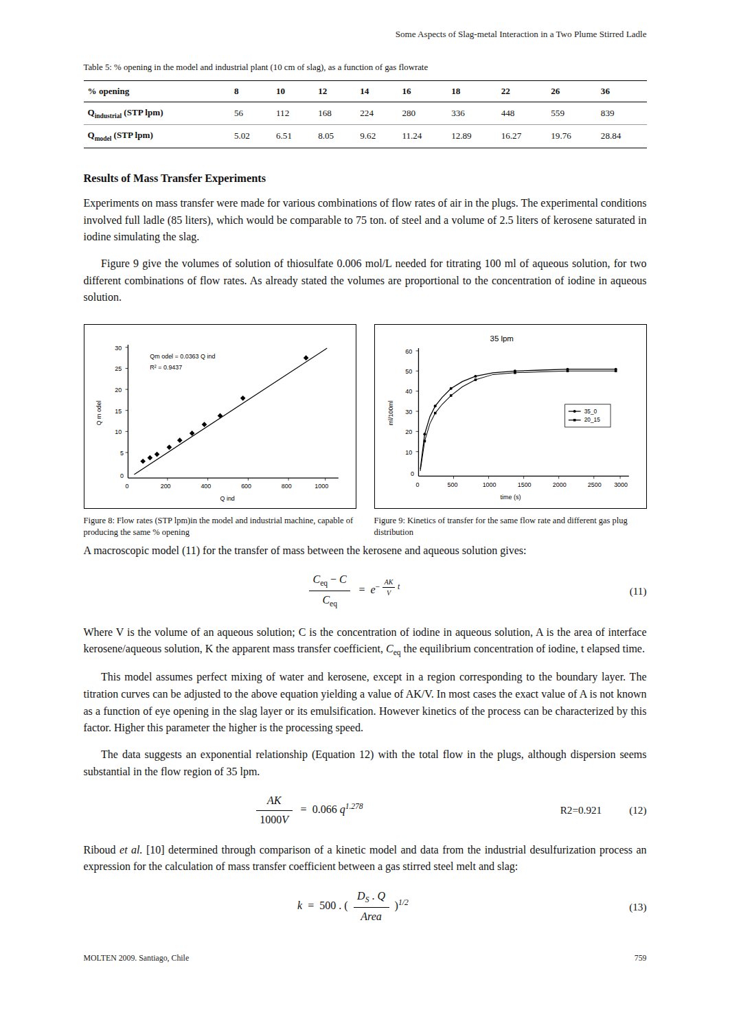Some Aspects of Slag-metal Interaction in a Two Plume Stirred Ladle
Table 5: % opening in the model and industrial plant (10 cm of slag), as a function of gas flowrate
| % opening | 8 | 10 | 12 | 14 | 16 | 18 | 22 | 26 | 36 |
| --- | --- | --- | --- | --- | --- | --- | --- | --- | --- |
| Q industrial (STP lpm) | 56 | 112 | 168 | 224 | 280 | 336 | 448 | 559 | 839 |
| Q model (STP lpm) | 5.02 | 6.51 | 8.05 | 9.62 | 11.24 | 12.89 | 16.27 | 19.76 | 28.84 |
Results of Mass Transfer Experiments
Experiments on mass transfer were made for various combinations of flow rates of air in the plugs. The experimental conditions involved full ladle (85 liters), which would be comparable to 75 ton. of steel and a volume of 2.5 liters of kerosene saturated in iodine simulating the slag.
Figure 9 give the volumes of solution of thiosulfate 0.006 mol/L needed for titrating 100 ml of aqueous solution, for two different combinations of flow rates. As already stated the volumes are proportional to the concentration of iodine in aqueous solution.
30 25 20 15 10 5 0 0 200 400 600 800 1000 Qm odel = 0.0363 Q ind R² = 0.9437 Q m odel Q ind
Figure 8: Flow rates (STP lpm)in the model and industrial machine, capable of producing the same % opening
35 lpm 60 50 40 30 20 10 0 0 500 1000 1500 2000 2500 3000 35_0 20_15 ml/100ml time (s)
Figure 9: Kinetics of transfer for the same flow rate and different gas plug distribution
A macroscopic model (11) for the transfer of mass between the kerosene and aqueous solution gives:
Ceq − C Ceq = e− AK V t
(11)
Where V is the volume of an aqueous solution; C is the concentration of iodine in aqueous solution, A is the area of interface kerosene/aqueous solution, K the apparent mass transfer coefficient, Ceq the equilibrium concentration of iodine, t elapsed time.
This model assumes perfect mixing of water and kerosene, except in a region corresponding to the boundary layer. The titration curves can be adjusted to the above equation yielding a value of AK/V. In most cases the exact value of A is not known as a function of eye opening in the slag layer or its emulsification. However kinetics of the process can be characterized by this factor. Higher this parameter the higher is the processing speed.
The data suggests an exponential relationship (Equation 12) with the total flow in the plugs, although dispersion seems substantial in the flow region of 35 lpm.
AK 1000V = 0.066 q1.278
R2=0.921
(12)
Riboud et al. [10] determined through comparison of a kinetic model and data from the industrial desulfurization process an expression for the calculation of mass transfer coefficient between a gas stirred steel melt and slag:
k = 500 . ( DS . Q Area )1/2
(13)
MOLTEN 2009. Santiago, Chile
759